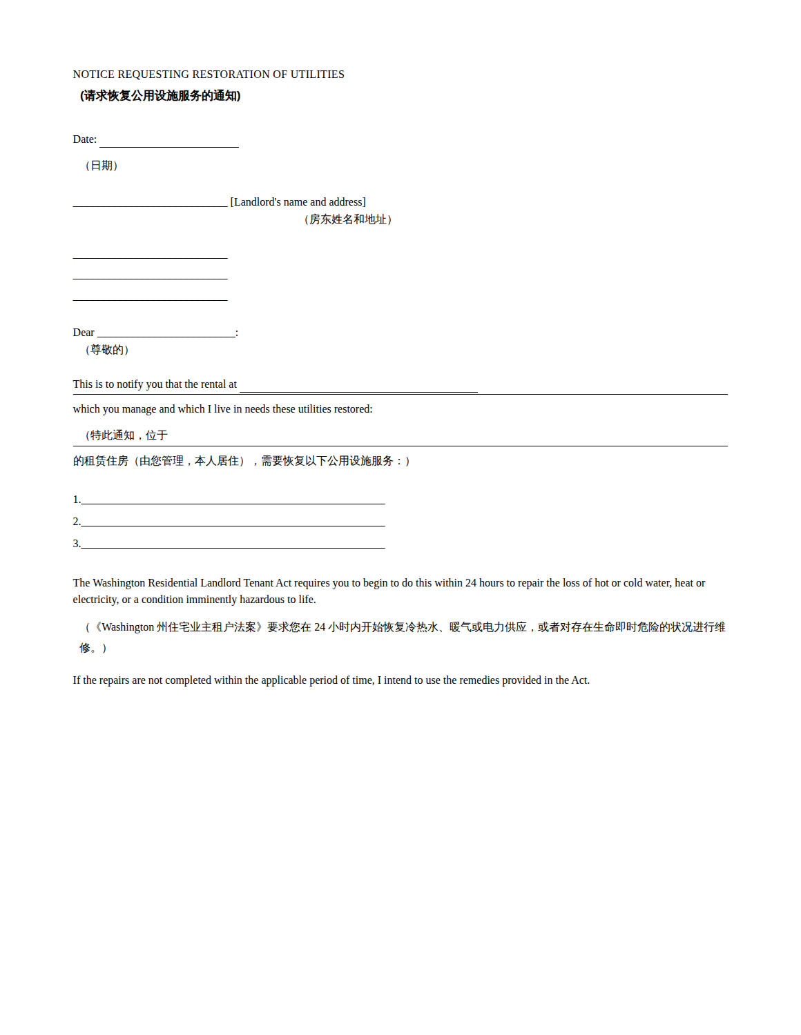NOTICE REQUESTING RESTORATION OF UTILITIES
(请求恢复公用设施服务的通知)
Date:
（日期）
____________________________ [Landlord's name and address]
（房东姓名和地址）
____________________________
____________________________
____________________________
Dear _________________________:
（尊敬的）
This is to notify you that the rental at
which you manage and which I live in needs these utilities restored:
（特此通知，位于
的租赁住房（由您管理，本人居住），需要恢复以下公用设施服务：）
1._______________________________________________________
2._______________________________________________________
3._______________________________________________________
The Washington Residential Landlord Tenant Act requires you to begin to do this within 24 hours to repair the loss of hot or cold water, heat or electricity, or a condition imminently hazardous to life.
（《Washington 州住宅业主租户法案》要求您在 24 小时内开始恢复冷热水、暖气或电力供应，或者对存在生命即时危险的状况进行维修。）
If the repairs are not completed within the applicable period of time, I intend to use the remedies provided in the Act.